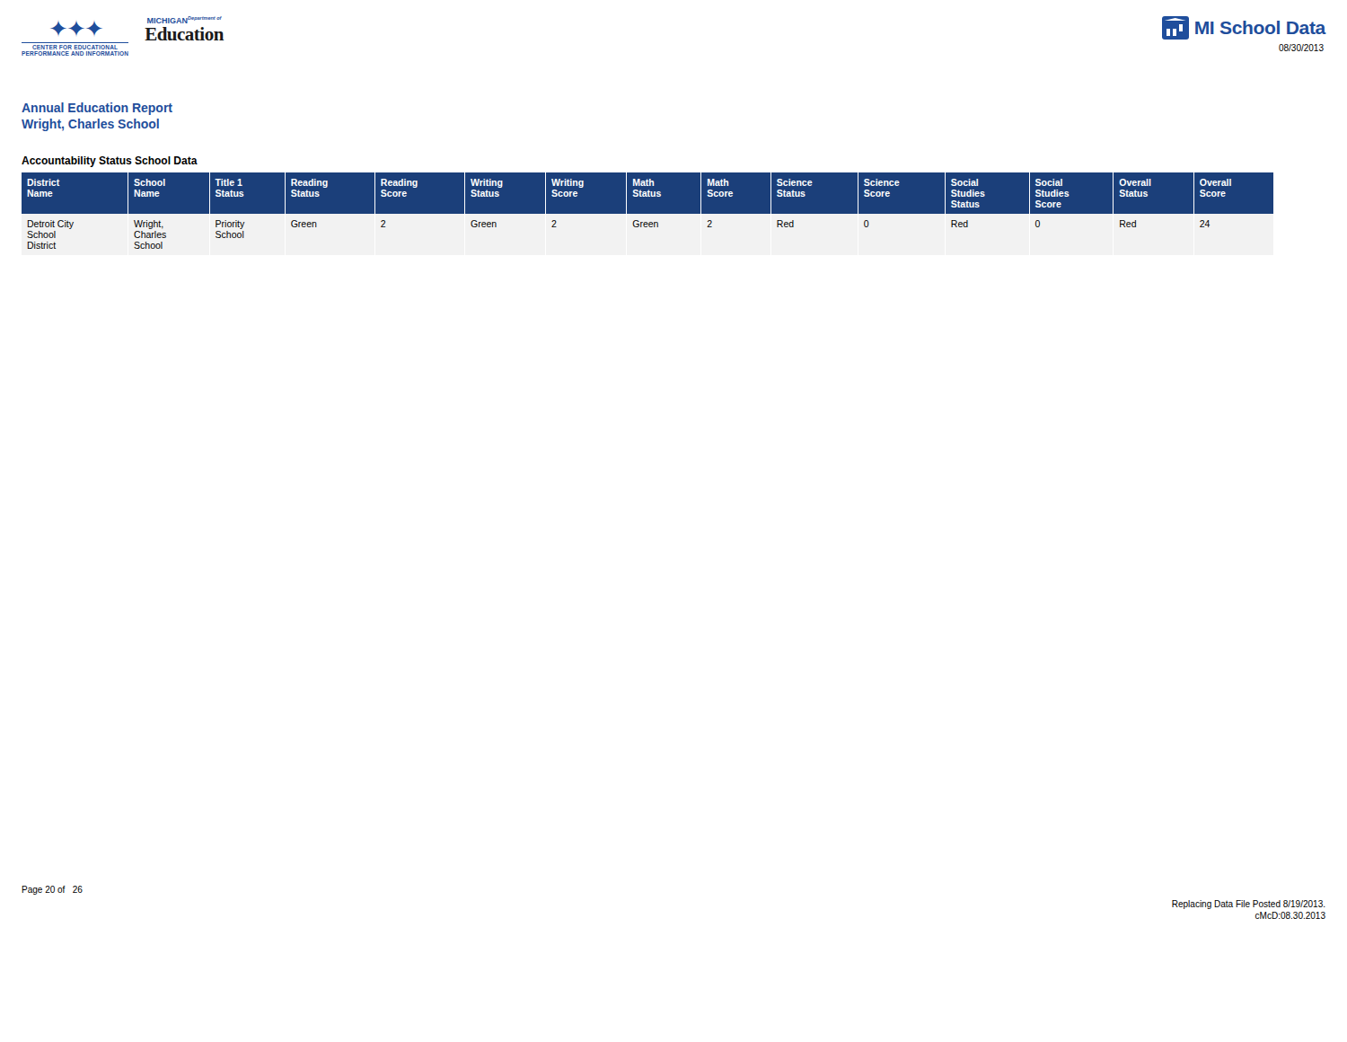✦✦✦
CENTER FOR EDUCATIONAL
PERFORMANCE AND INFORMATION
MICHIGANDepartment of
Education
MI School Data
08/30/2013
Annual Education Report
Wright, Charles School
Accountability Status School Data
| District Name | School Name | Title 1 Status | Reading Status | Reading Score | Writing Status | Writing Score | Math Status | Math Score | Science Status | Science Score | Social Studies Status | Social Studies Score | Overall Status | Overall Score |
| --- | --- | --- | --- | --- | --- | --- | --- | --- | --- | --- | --- | --- | --- | --- |
| Detroit City School District | Wright, Charles School | Priority School | Green | 2 | Green | 2 | Green | 2 | Red | 0 | Red | 0 | Red | 24 |
Page 20 of 26
Replacing Data File Posted 8/19/2013.
cMcD:08.30.2013